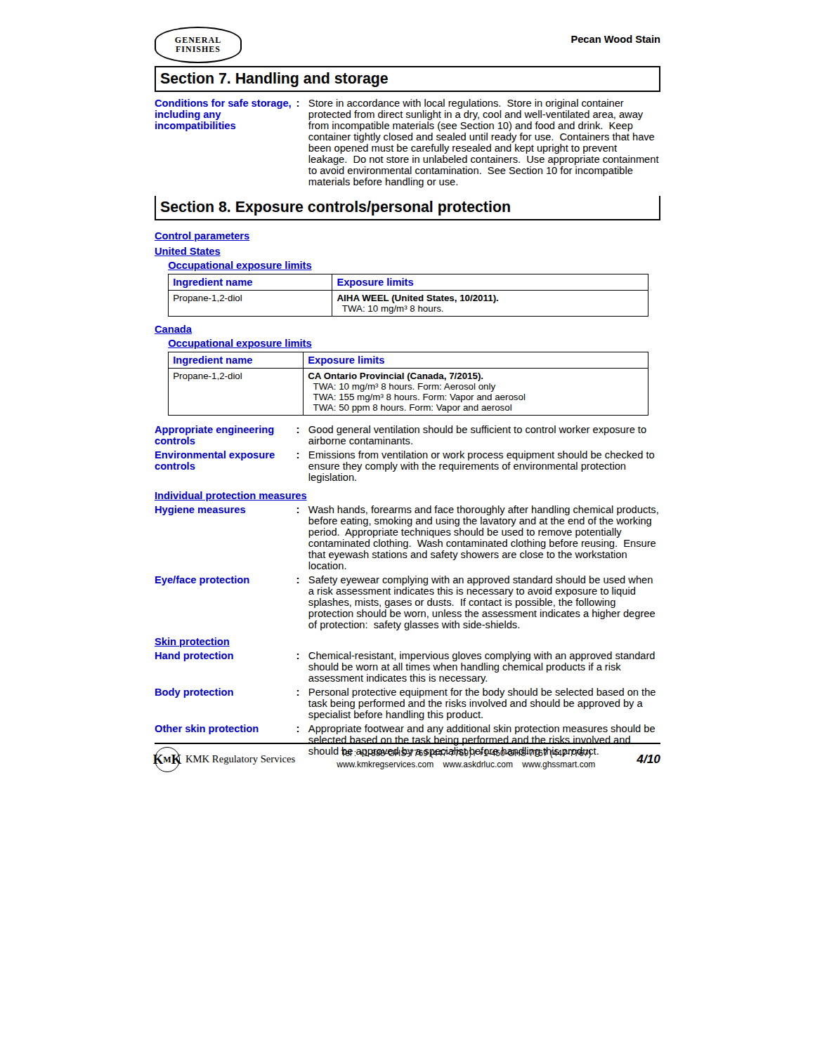GENERAL FINISHES
Pecan Wood Stain
Section 7. Handling and storage
| Conditions for safe storage, including any incompatibilities | : | Store in accordance with local regulations. Store in original container protected from direct sunlight in a dry, cool and well-ventilated area, away from incompatible materials (see Section 10) and food and drink. Keep container tightly closed and sealed until ready for use. Containers that have been opened must be carefully resealed and kept upright to prevent leakage. Do not store in unlabeled containers. Use appropriate containment to avoid environmental contamination. See Section 10 for incompatible materials before handling or use. |
Section 8. Exposure controls/personal protection
Control parameters
United States
Occupational exposure limits
| Ingredient name | Exposure limits |
| --- | --- |
| Propane-1,2-diol | AIHA WEEL (United States, 10/2011). TWA: 10 mg/m³ 8 hours. |
Canada
Occupational exposure limits
| Ingredient name | Exposure limits |
| --- | --- |
| Propane-1,2-diol | CA Ontario Provincial (Canada, 7/2015). TWA: 10 mg/m³ 8 hours. Form: Aerosol only TWA: 155 mg/m³ 8 hours. Form: Vapor and aerosol TWA: 50 ppm 8 hours. Form: Vapor and aerosol |
| Appropriate engineering controls | : | Good general ventilation should be sufficient to control worker exposure to airborne contaminants. |
| Environmental exposure controls | : | Emissions from ventilation or work process equipment should be checked to ensure they comply with the requirements of environmental protection legislation. |
Individual protection measures
| Hygiene measures | : | Wash hands, forearms and face thoroughly after handling chemical products, before eating, smoking and using the lavatory and at the end of the working period. Appropriate techniques should be used to remove potentially contaminated clothing. Wash contaminated clothing before reusing. Ensure that eyewash stations and safety showers are close to the workstation location. |
| Eye/face protection | : | Safety eyewear complying with an approved standard should be used when a risk assessment indicates this is necessary to avoid exposure to liquid splashes, mists, gases or dusts. If contact is possible, the following protection should be worn, unless the assessment indicates a higher degree of protection: safety glasses with side-shields. |
Skin protection
| Hand protection | : | Chemical-resistant, impervious gloves complying with an approved standard should be worn at all times when handling chemical products if a risk assessment indicates this is necessary. |
| Body protection | : | Personal protective equipment for the body should be selected based on the task being performed and the risks involved and should be approved by a specialist before handling this product. |
| Other skin protection | : | Appropriate footwear and any additional skin protection measures should be selected based on the task being performed and the risks involved and should be approved by a specialist before handling this product. |
KMK
KMK Regulatory Services
Tel : +1-888-GHS-7769 (447-7769) / +1-450-GHS-7767 (447-7767)
www.kmkregservices.com www.askdrluc.com www.ghssmart.com
4/10